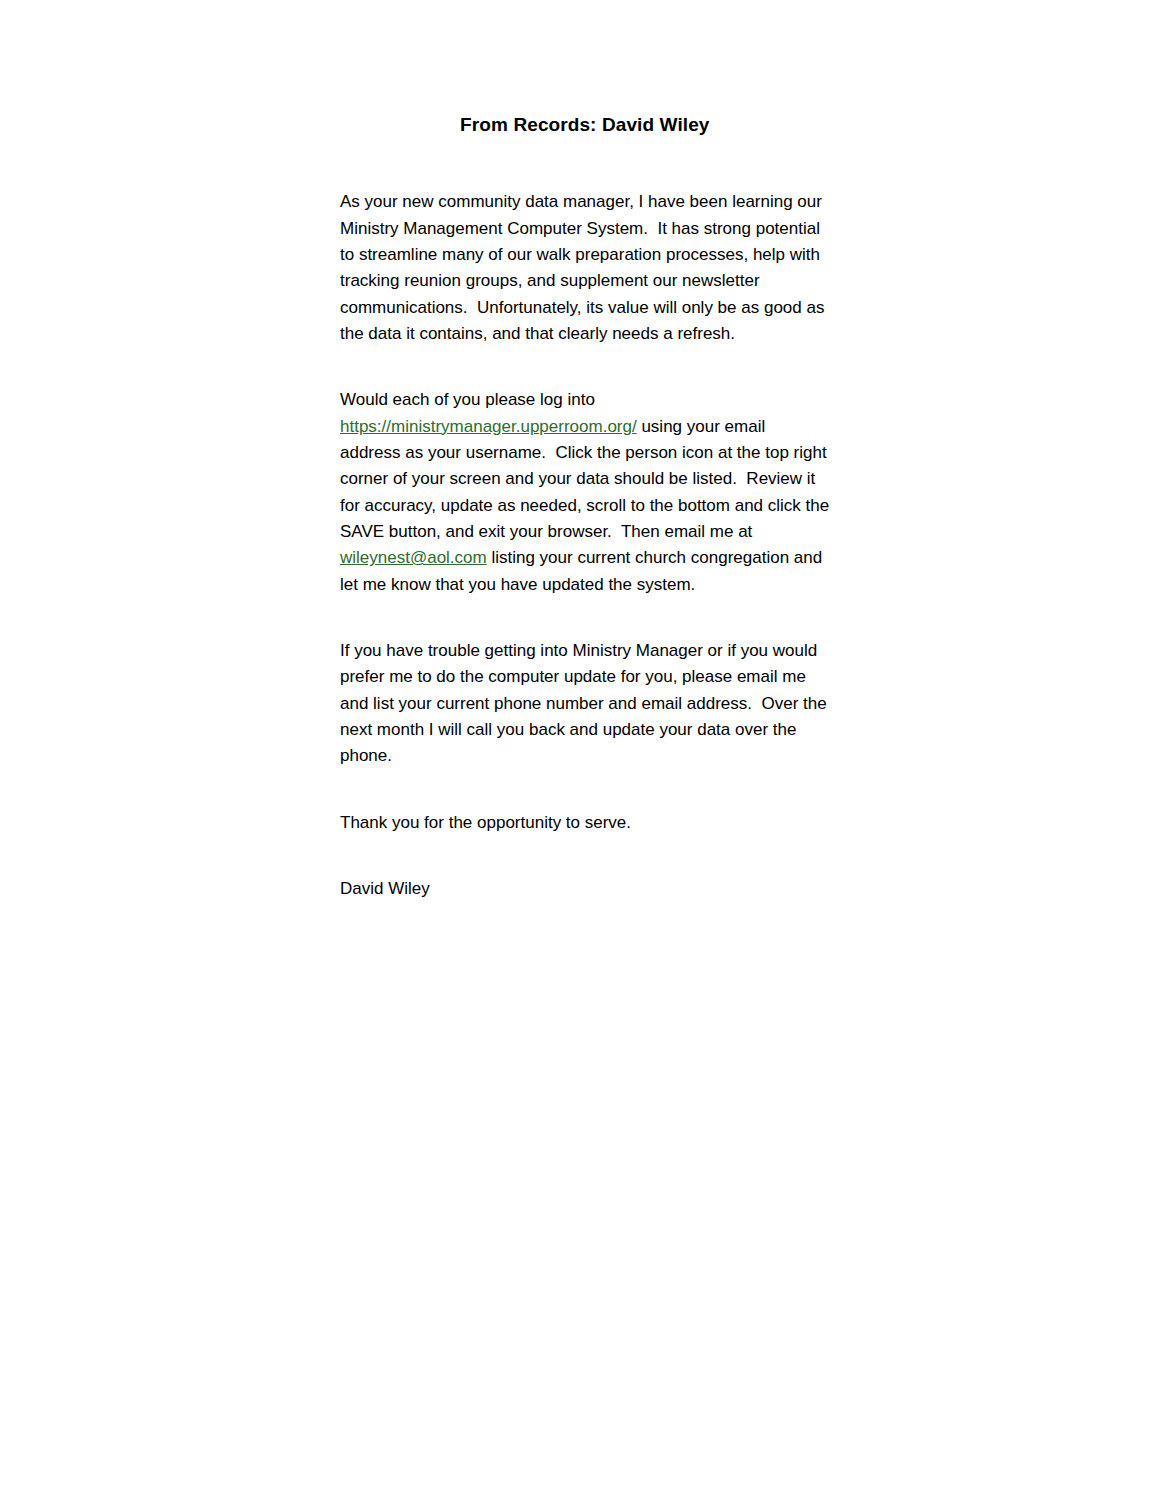From Records: David Wiley
As your new community data manager, I have been learning our Ministry Management Computer System. It has strong potential to streamline many of our walk preparation processes, help with tracking reunion groups, and supplement our newsletter communications. Unfortunately, its value will only be as good as the data it contains, and that clearly needs a refresh.
Would each of you please log into https://ministrymanager.upperroom.org/ using your email address as your username. Click the person icon at the top right corner of your screen and your data should be listed. Review it for accuracy, update as needed, scroll to the bottom and click the SAVE button, and exit your browser. Then email me at wileynest@aol.com listing your current church congregation and let me know that you have updated the system.
If you have trouble getting into Ministry Manager or if you would prefer me to do the computer update for you, please email me and list your current phone number and email address. Over the next month I will call you back and update your data over the phone.
Thank you for the opportunity to serve.
David Wiley